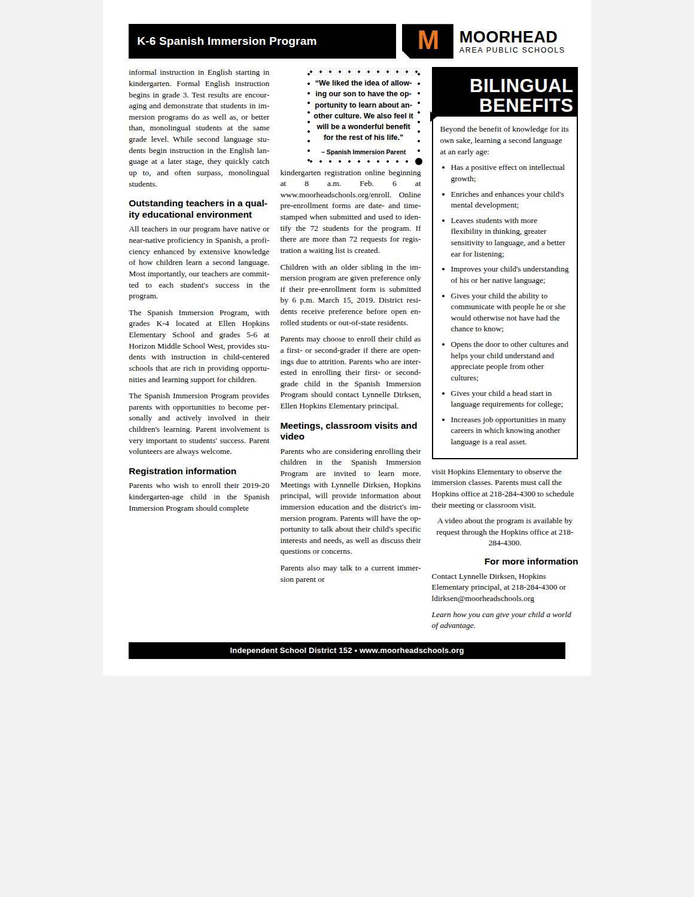K-6 Spanish Immersion Program
M
MOORHEAD
AREA PUBLIC SCHOOLS
informal instruction in English starting in kindergarten. Formal English instruction begins in grade 3. Test results are encouraging and demonstrate that students in immersion programs do as well as, or better than, monolingual students at the same grade level. While second language students begin instruction in the English language at a later stage, they quickly catch up to, and often surpass, monolingual students.
Outstanding teachers in a quality educational environment
All teachers in our program have native or near-native proficiency in Spanish, a proficiency enhanced by extensive knowledge of how children learn a second language. Most importantly, our teachers are committed to each student's success in the program.
The Spanish Immersion Program, with grades K-4 located at Ellen Hopkins Elementary School and grades 5-6 at Horizon Middle School West, provides students with instruction in child-centered schools that are rich in providing opportunities and learning support for children.
The Spanish Immersion Program provides parents with opportunities to become personally and actively involved in their children's learning. Parent involvement is very important to students' success. Parent volunteers are always welcome.
Registration information
Parents who wish to enroll their 2019-20 kindergarten-age child in the Spanish Immersion Program should complete
“We liked the idea of allowing our son to have the opportunity to learn about another culture. We also feel it will be a wonderful benefit for the rest of his life.”
– Spanish Immersion Parent
kindergarten registration online beginning at 8 a.m. Feb. 6 at www.moorheadschools.org/enroll. Online pre-enrollment forms are date- and time-stamped when submitted and used to identify the 72 students for the program. If there are more than 72 requests for registration a waiting list is created.
Children with an older sibling in the immersion program are given preference only if their pre-enrollment form is submitted by 6 p.m. March 15, 2019. District residents receive preference before open enrolled students or out-of-state residents.
Parents may choose to enroll their child as a first- or second-grader if there are openings due to attrition. Parents who are interested in enrolling their first- or second-grade child in the Spanish Immersion Program should contact Lynnelle Dirksen, Ellen Hopkins Elementary principal.
Meetings, classroom visits and video
Parents who are considering enrolling their children in the Spanish Immersion Program are invited to learn more. Meetings with Lynnelle Dirksen, Hopkins principal, will provide information about immersion education and the district's immersion program. Parents will have the opportunity to talk about their child's specific interests and needs, as well as discuss their questions or concerns.
Parents also may talk to a current immersion parent or
Bilingual Benefits
Beyond the benefit of knowledge for its own sake, learning a second language at an early age:
Has a positive effect on intellectual growth;
Enriches and enhances your child's mental development;
Leaves students with more flexibility in thinking, greater sensitivity to language, and a better ear for listening;
Improves your child's understanding of his or her native language;
Gives your child the ability to communicate with people he or she would otherwise not have had the chance to know;
Opens the door to other cultures and helps your child understand and appreciate people from other cultures;
Gives your child a head start in language requirements for college;
Increases job opportunities in many careers in which knowing another language is a real asset.
visit Hopkins Elementary to observe the immersion classes. Parents must call the Hopkins office at 218-284-4300 to schedule their meeting or classroom visit.
A video about the program is available by request through the Hopkins office at 218-284-4300.
For more information
Contact Lynnelle Dirksen, Hopkins Elementary principal, at 218-284-4300 or ldirksen@moorheadschools.org
Learn how you can give your child a world of advantage.
Independent School District 152 • www.moorheadschools.org